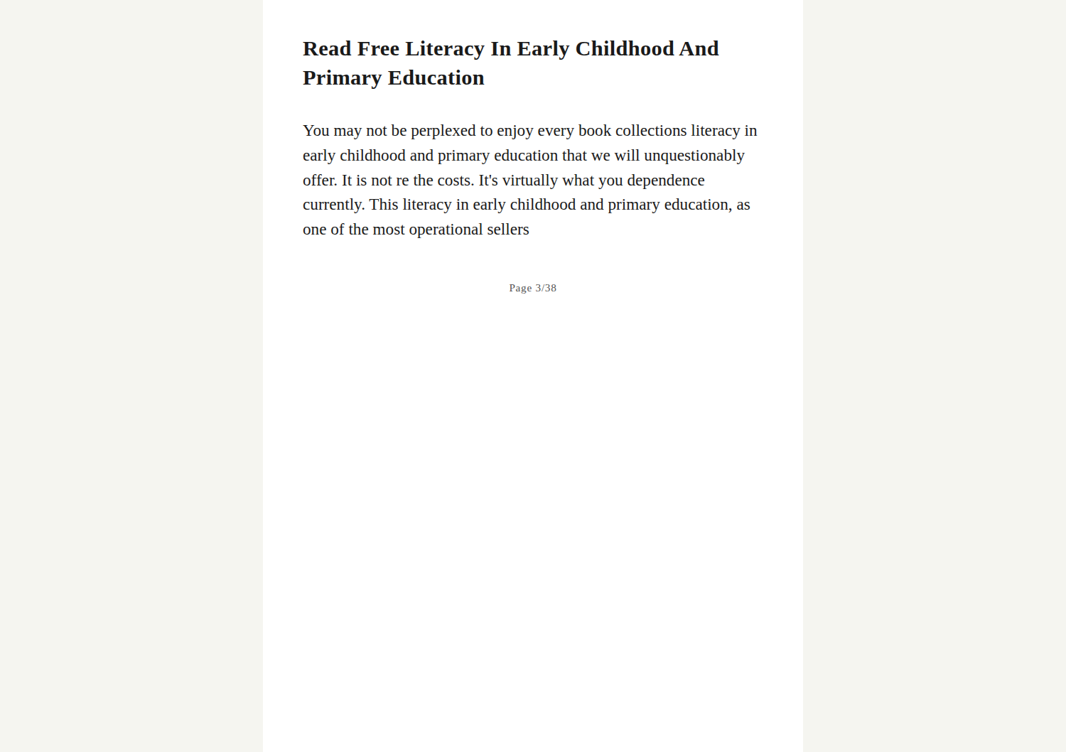Read Free Literacy In Early Childhood And Primary Education
You may not be perplexed to enjoy every book collections literacy in early childhood and primary education that we will unquestionably offer. It is not re the costs. It's virtually what you dependence currently. This literacy in early childhood and primary education, as one of the most operational sellers
Page 3/38